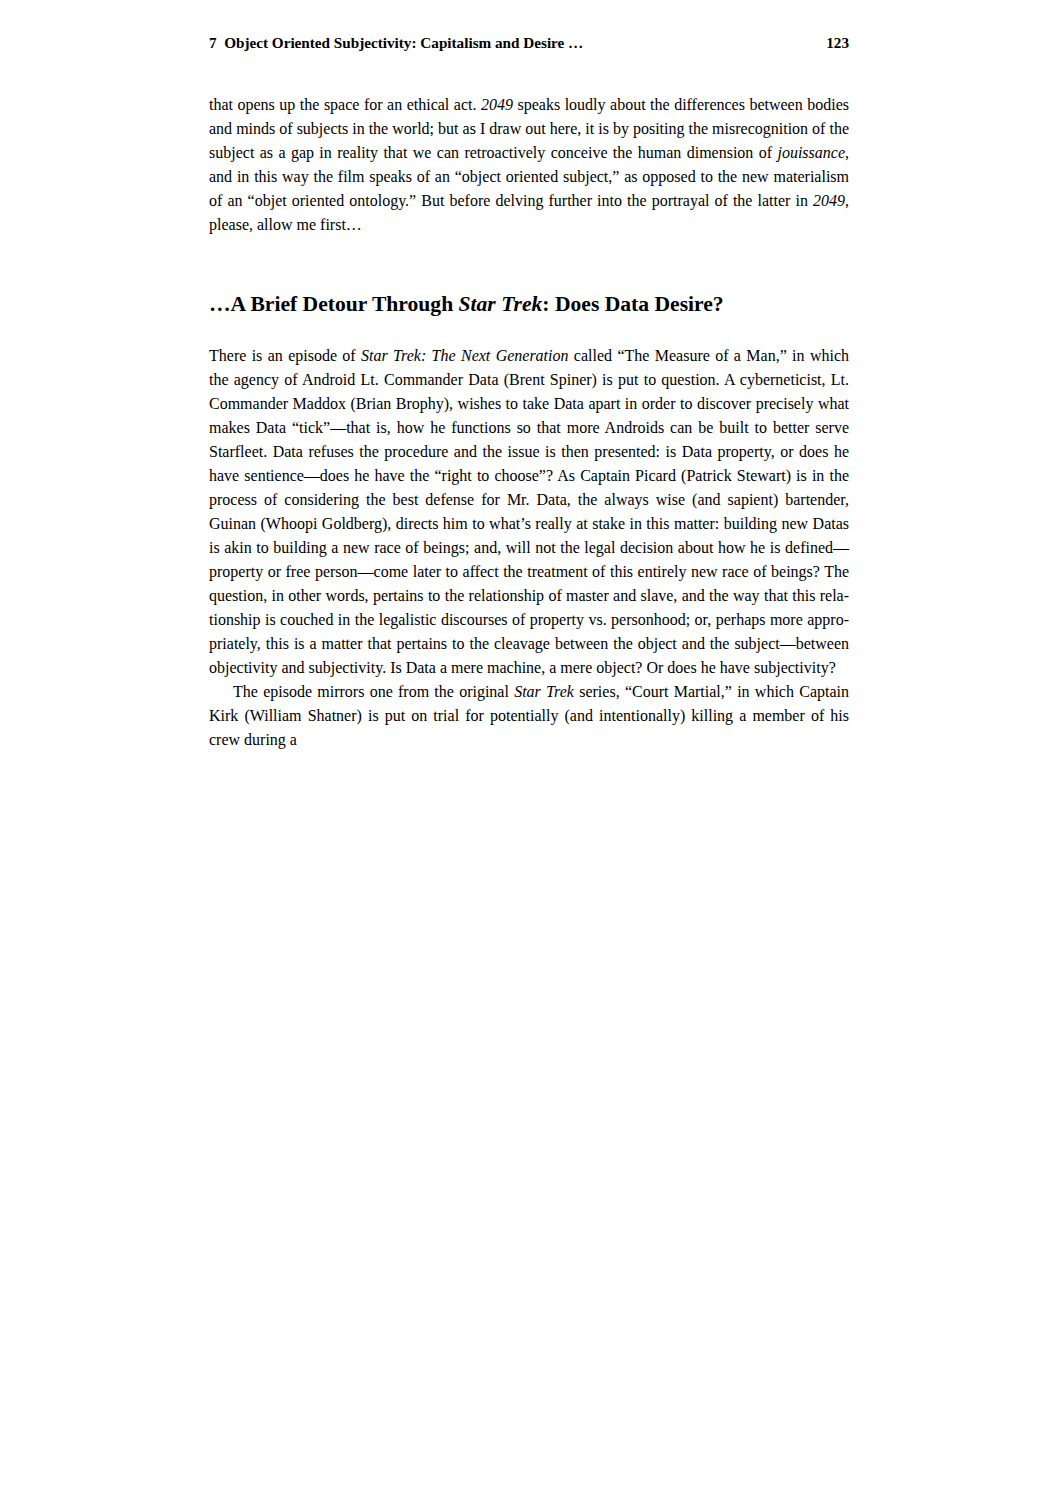7 Object Oriented Subjectivity: Capitalism and Desire … 123
that opens up the space for an ethical act. 2049 speaks loudly about the differences between bodies and minds of subjects in the world; but as I draw out here, it is by positing the misrecognition of the subject as a gap in reality that we can retroactively conceive the human dimension of jouissance, and in this way the film speaks of an “object oriented subject,” as opposed to the new materialism of an “objet oriented ontology.” But before delving further into the portrayal of the latter in 2049, please, allow me first…
…A Brief Detour Through Star Trek: Does Data Desire?
There is an episode of Star Trek: The Next Generation called “The Measure of a Man,” in which the agency of Android Lt. Commander Data (Brent Spiner) is put to question. A cyberneticist, Lt. Commander Maddox (Brian Brophy), wishes to take Data apart in order to discover precisely what makes Data “tick”—that is, how he functions so that more Androids can be built to better serve Starfleet. Data refuses the procedure and the issue is then presented: is Data property, or does he have sentience—does he have the “right to choose”? As Captain Picard (Patrick Stewart) is in the process of considering the best defense for Mr. Data, the always wise (and sapient) bartender, Guinan (Whoopi Goldberg), directs him to what’s really at stake in this matter: building new Datas is akin to building a new race of beings; and, will not the legal decision about how he is defined—property or free person—come later to affect the treatment of this entirely new race of beings? The question, in other words, pertains to the relationship of master and slave, and the way that this relationship is couched in the legalistic discourses of property vs. personhood; or, perhaps more appropriately, this is a matter that pertains to the cleavage between the object and the subject—between objectivity and subjectivity. Is Data a mere machine, a mere object? Or does he have subjectivity?
The episode mirrors one from the original Star Trek series, “Court Martial,” in which Captain Kirk (William Shatner) is put on trial for potentially (and intentionally) killing a member of his crew during a